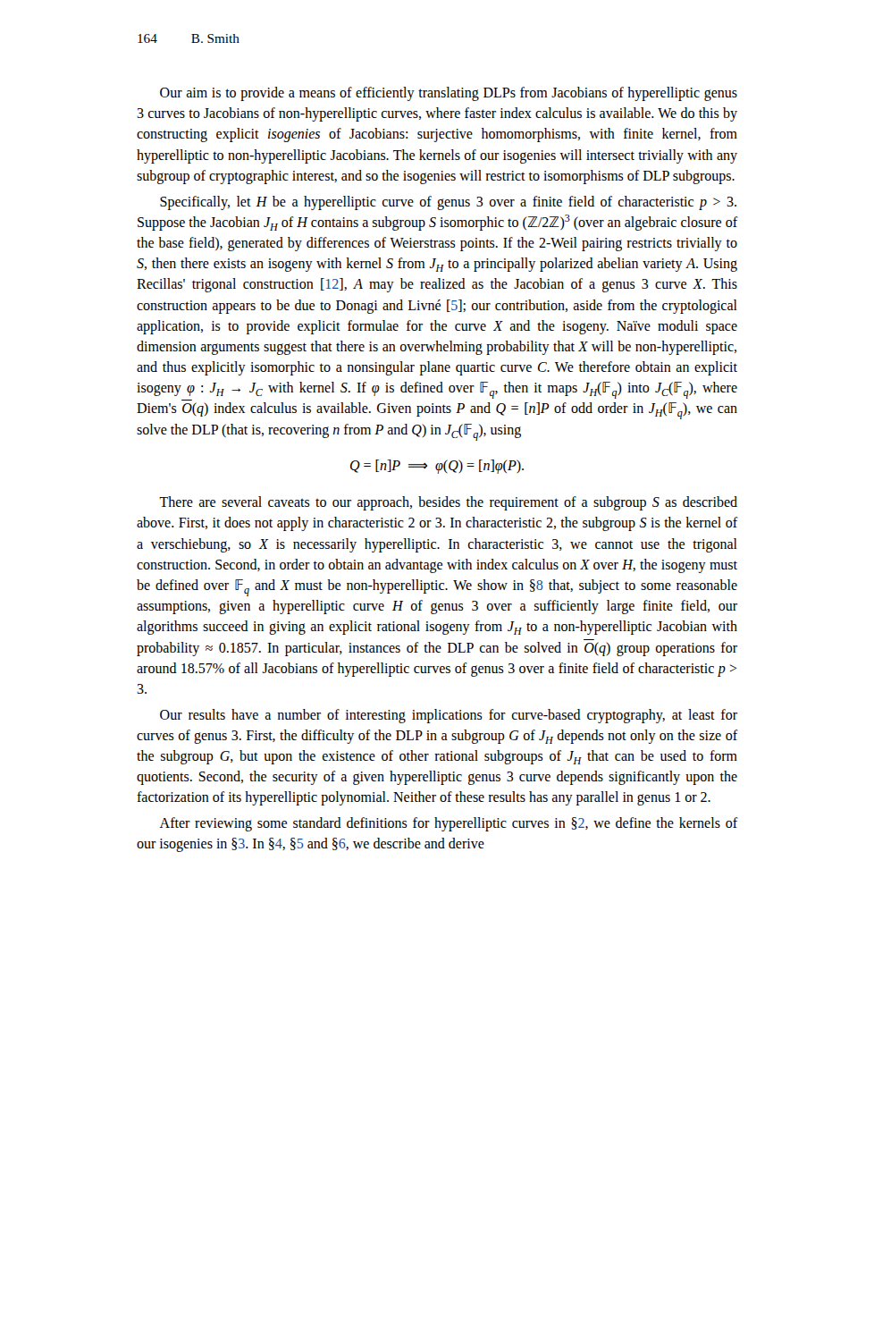164 B. Smith
Our aim is to provide a means of efficiently translating DLPs from Jacobians of hyperelliptic genus 3 curves to Jacobians of non-hyperelliptic curves, where faster index calculus is available. We do this by constructing explicit isogenies of Jacobians: surjective homomorphisms, with finite kernel, from hyperelliptic to non-hyperelliptic Jacobians. The kernels of our isogenies will intersect trivially with any subgroup of cryptographic interest, and so the isogenies will restrict to isomorphisms of DLP subgroups.
Specifically, let H be a hyperelliptic curve of genus 3 over a finite field of characteristic p > 3. Suppose the Jacobian JH of H contains a subgroup S isomorphic to (ℤ/2ℤ)3 (over an algebraic closure of the base field), generated by differences of Weierstrass points. If the 2-Weil pairing restricts trivially to S, then there exists an isogeny with kernel S from JH to a principally polarized abelian variety A. Using Recillas' trigonal construction [12], A may be realized as the Jacobian of a genus 3 curve X. This construction appears to be due to Donagi and Livné [5]; our contribution, aside from the cryptological application, is to provide explicit formulae for the curve X and the isogeny. Naïve moduli space dimension arguments suggest that there is an overwhelming probability that X will be non-hyperelliptic, and thus explicitly isomorphic to a nonsingular plane quartic curve C. We therefore obtain an explicit isogeny φ : JH → JC with kernel S. If φ is defined over 𝔽q, then it maps JH(𝔽q) into JC(𝔽q), where Diem's O(q) index calculus is available. Given points P and Q = [n]P of odd order in JH(𝔽q), we can solve the DLP (that is, recovering n from P and Q) in JC(𝔽q), using
Q = [n]P ⟹ φ(Q) = [n]φ(P).
There are several caveats to our approach, besides the requirement of a subgroup S as described above. First, it does not apply in characteristic 2 or 3. In characteristic 2, the subgroup S is the kernel of a verschiebung, so X is necessarily hyperelliptic. In characteristic 3, we cannot use the trigonal construction. Second, in order to obtain an advantage with index calculus on X over H, the isogeny must be defined over 𝔽q and X must be non-hyperelliptic. We show in §8 that, subject to some reasonable assumptions, given a hyperelliptic curve H of genus 3 over a sufficiently large finite field, our algorithms succeed in giving an explicit rational isogeny from JH to a non-hyperelliptic Jacobian with probability ≈ 0.1857. In particular, instances of the DLP can be solved in O(q) group operations for around 18.57% of all Jacobians of hyperelliptic curves of genus 3 over a finite field of characteristic p > 3.
Our results have a number of interesting implications for curve-based cryptography, at least for curves of genus 3. First, the difficulty of the DLP in a subgroup G of JH depends not only on the size of the subgroup G, but upon the existence of other rational subgroups of JH that can be used to form quotients. Second, the security of a given hyperelliptic genus 3 curve depends significantly upon the factorization of its hyperelliptic polynomial. Neither of these results has any parallel in genus 1 or 2.
After reviewing some standard definitions for hyperelliptic curves in §2, we define the kernels of our isogenies in §3. In §4, §5 and §6, we describe and derive